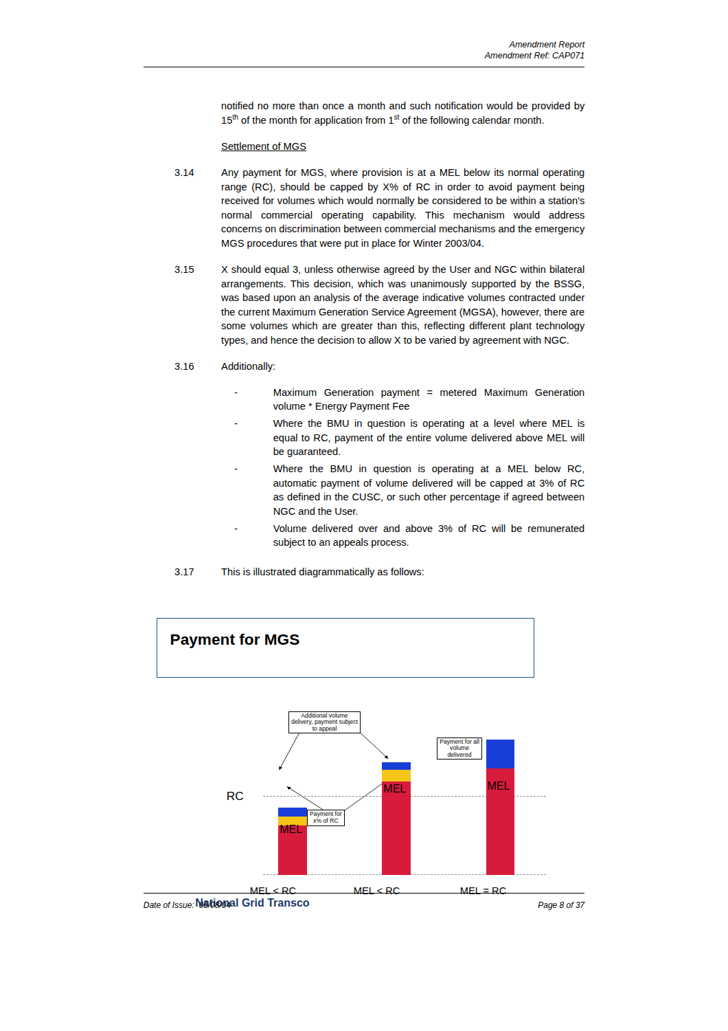Amendment Report
Amendment Ref: CAP071
notified no more than once a month and such notification would be provided by 15th of the month for application from 1st of the following calendar month.
Settlement of MGS
3.14
Any payment for MGS, where provision is at a MEL below its normal operating range (RC), should be capped by X% of RC in order to avoid payment being received for volumes which would normally be considered to be within a station's normal commercial operating capability. This mechanism would address concerns on discrimination between commercial mechanisms and the emergency MGS procedures that were put in place for Winter 2003/04.
3.15
X should equal 3, unless otherwise agreed by the User and NGC within bilateral arrangements. This decision, which was unanimously supported by the BSSG, was based upon an analysis of the average indicative volumes contracted under the current Maximum Generation Service Agreement (MGSA), however, there are some volumes which are greater than this, reflecting different plant technology types, and hence the decision to allow X to be varied by agreement with NGC.
3.16
Additionally:
- Maximum Generation payment = metered Maximum Generation volume * Energy Payment Fee
- Where the BMU in question is operating at a level where MEL is equal to RC, payment of the entire volume delivered above MEL will be guaranteed.
- Where the BMU in question is operating at a MEL below RC, automatic payment of volume delivered will be capped at 3% of RC as defined in the CUSC, or such other percentage if agreed between NGC and the User.
- Volume delivered over and above 3% of RC will be remunerated subject to an appeals process.
3.17
This is illustrated diagrammatically as follows:
Payment for MGS
RC
MEL
MEL
MEL
Additional volume delivery, payment subject to appeal
Payment for x% of RC
Payment for all volume delivered
MEL < RC
MEL < RC
MEL = RC
National Grid Transco
Date of Issue: 05/08/04 Page 8 of 37